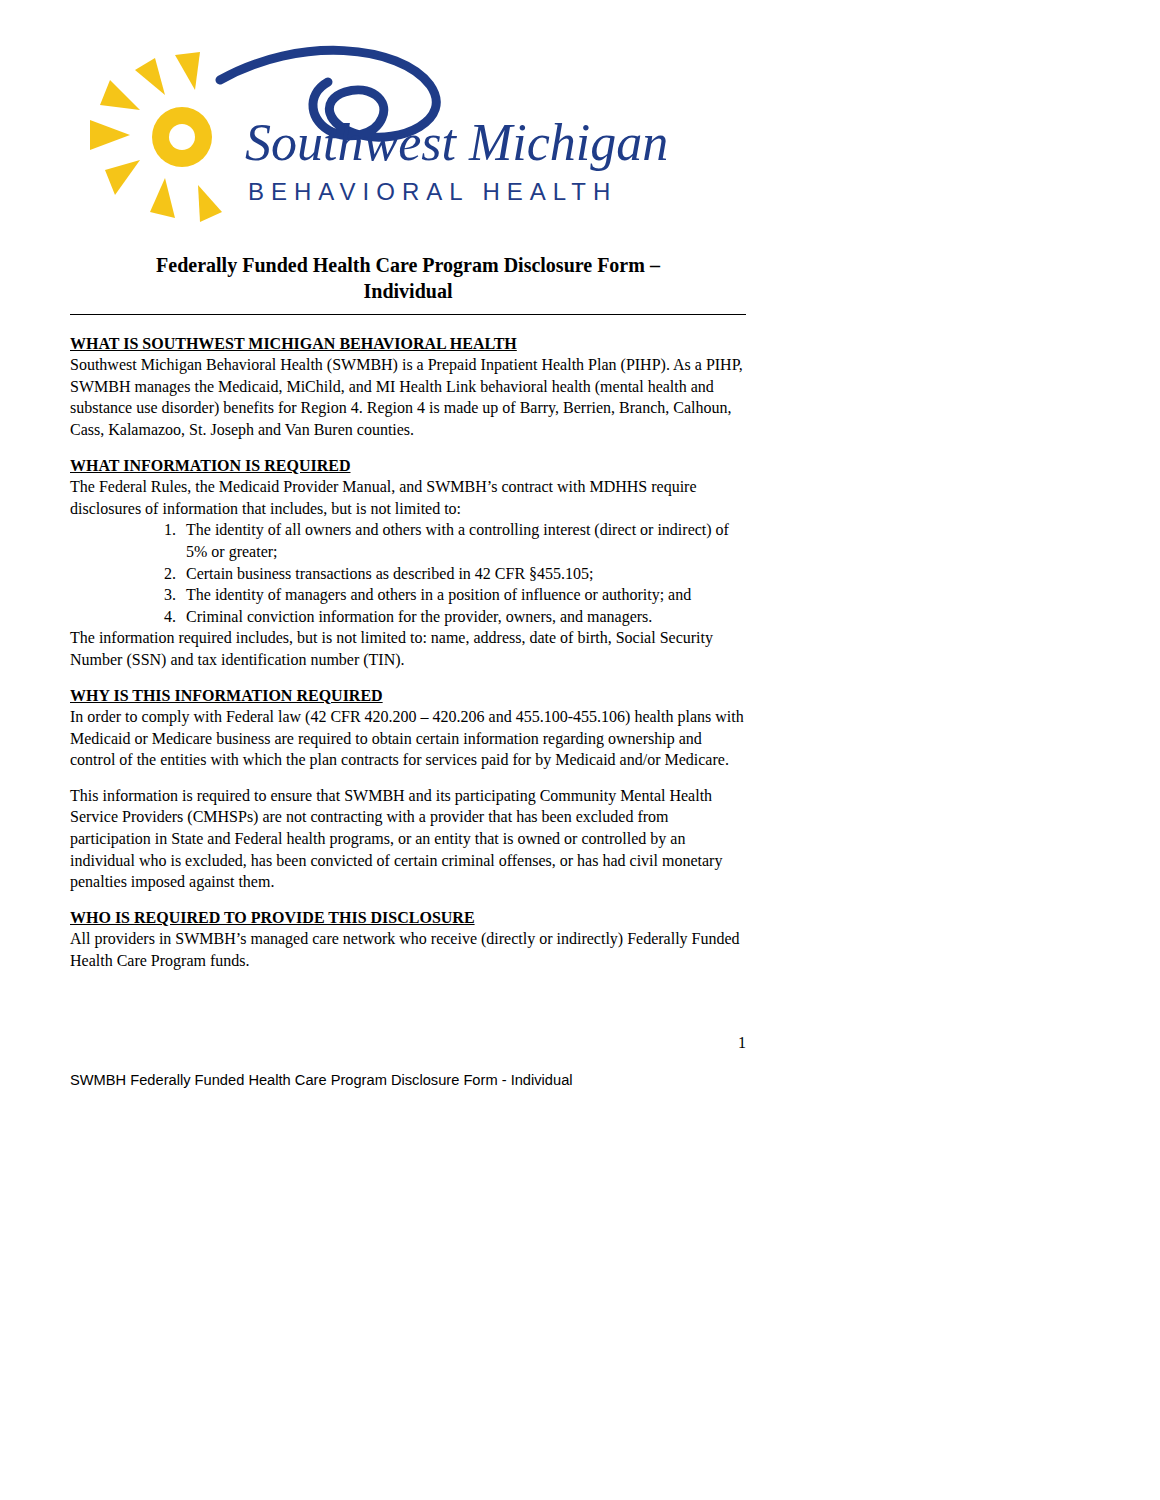Southwest Michigan BEHAVIORAL HEALTH
Federally Funded Health Care Program Disclosure Form –
Individual
What is Southwest Michigan Behavioral Health
Southwest Michigan Behavioral Health (SWMBH) is a Prepaid Inpatient Health Plan (PIHP). As a PIHP, SWMBH manages the Medicaid, MiChild, and MI Health Link behavioral health (mental health and substance use disorder) benefits for Region 4. Region 4 is made up of Barry, Berrien, Branch, Calhoun, Cass, Kalamazoo, St. Joseph and Van Buren counties.
What Information is Required
The Federal Rules, the Medicaid Provider Manual, and SWMBH’s contract with MDHHS require disclosures of information that includes, but is not limited to:
The identity of all owners and others with a controlling interest (direct or indirect) of 5% or greater;
Certain business transactions as described in 42 CFR §455.105;
The identity of managers and others in a position of influence or authority; and
Criminal conviction information for the provider, owners, and managers.
The information required includes, but is not limited to: name, address, date of birth, Social Security Number (SSN) and tax identification number (TIN).
Why is This Information Required
In order to comply with Federal law (42 CFR 420.200 – 420.206 and 455.100-455.106) health plans with Medicaid or Medicare business are required to obtain certain information regarding ownership and control of the entities with which the plan contracts for services paid for by Medicaid and/or Medicare.
This information is required to ensure that SWMBH and its participating Community Mental Health Service Providers (CMHSPs) are not contracting with a provider that has been excluded from participation in State and Federal health programs, or an entity that is owned or controlled by an individual who is excluded, has been convicted of certain criminal offenses, or has had civil monetary penalties imposed against them.
Who is Required to Provide This Disclosure
All providers in SWMBH’s managed care network who receive (directly or indirectly) Federally Funded Health Care Program funds.
1
SWMBH Federally Funded Health Care Program Disclosure Form - Individual